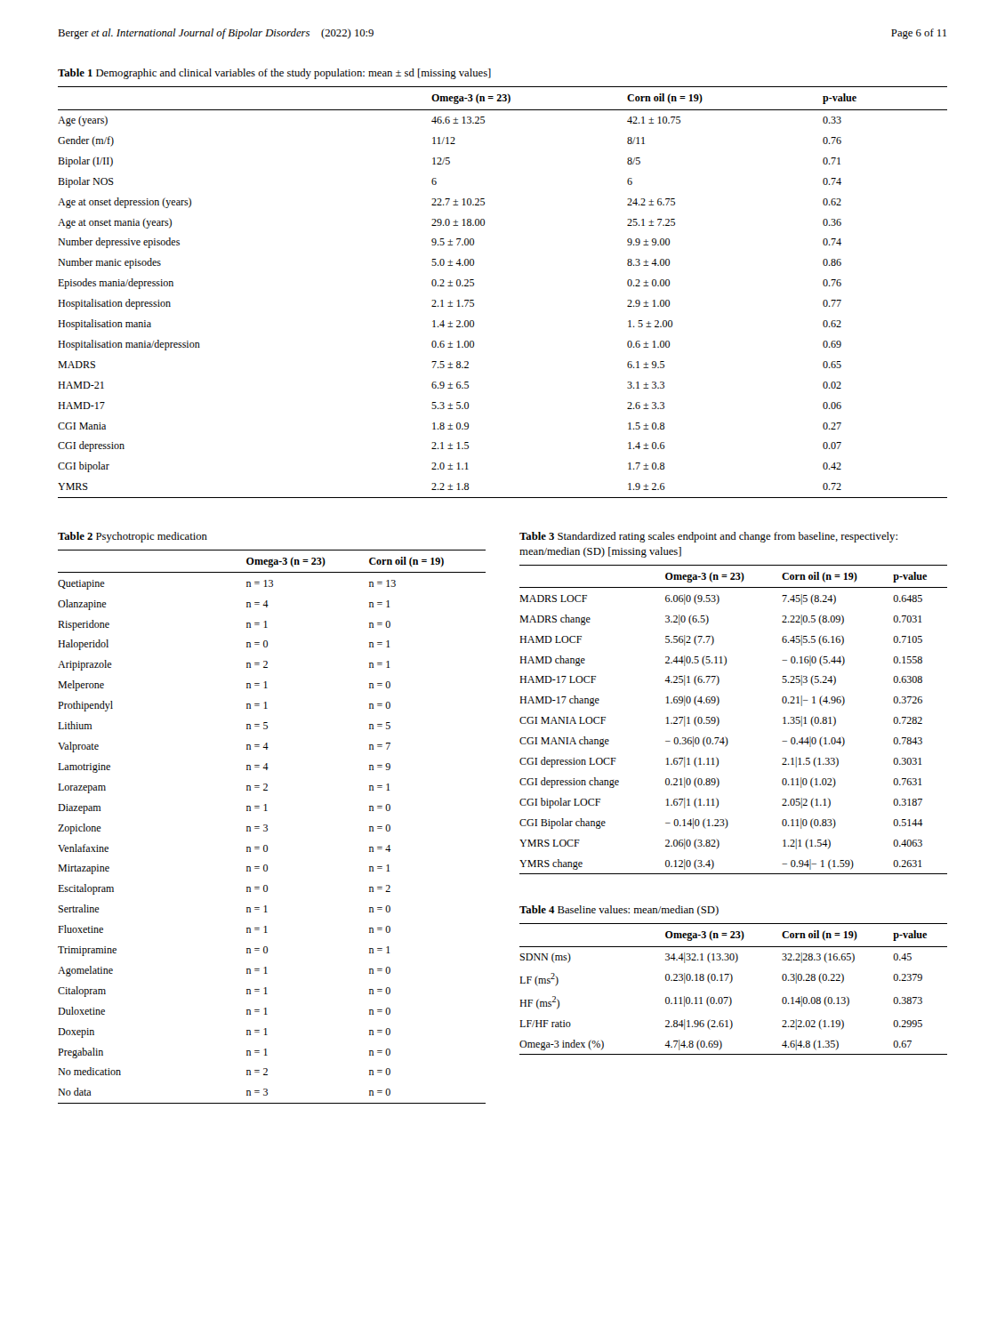Berger et al. International Journal of Bipolar Disorders (2022) 10:9
Page 6 of 11
Table 1 Demographic and clinical variables of the study population: mean ± sd [missing values]
| | Omega-3 (n = 23) | Corn oil (n = 19) | p-value |
| --- | --- | --- | --- |
| Age (years) | 46.6 ± 13.25 | 42.1 ± 10.75 | 0.33 |
| Gender (m/f) | 11/12 | 8/11 | 0.76 |
| Bipolar (I/II) | 12/5 | 8/5 | 0.71 |
| Bipolar NOS | 6 | 6 | 0.74 |
| Age at onset depression (years) | 22.7 ± 10.25 | 24.2 ± 6.75 | 0.62 |
| Age at onset mania (years) | 29.0 ± 18.00 | 25.1 ± 7.25 | 0.36 |
| Number depressive episodes | 9.5 ± 7.00 | 9.9 ± 9.00 | 0.74 |
| Number manic episodes | 5.0 ± 4.00 | 8.3 ± 4.00 | 0.86 |
| Episodes mania/depression | 0.2 ± 0.25 | 0.2 ± 0.00 | 0.76 |
| Hospitalisation depression | 2.1 ± 1.75 | 2.9 ± 1.00 | 0.77 |
| Hospitalisation mania | 1.4 ± 2.00 | 1. 5 ± 2.00 | 0.62 |
| Hospitalisation mania/depression | 0.6 ± 1.00 | 0.6 ± 1.00 | 0.69 |
| MADRS | 7.5 ± 8.2 | 6.1 ± 9.5 | 0.65 |
| HAMD-21 | 6.9 ± 6.5 | 3.1 ± 3.3 | 0.02 |
| HAMD-17 | 5.3 ± 5.0 | 2.6 ± 3.3 | 0.06 |
| CGI Mania | 1.8 ± 0.9 | 1.5 ± 0.8 | 0.27 |
| CGI depression | 2.1 ± 1.5 | 1.4 ± 0.6 | 0.07 |
| CGI bipolar | 2.0 ± 1.1 | 1.7 ± 0.8 | 0.42 |
| YMRS | 2.2 ± 1.8 | 1.9 ± 2.6 | 0.72 |
Table 2 Psychotropic medication
| | Omega-3 (n = 23) | Corn oil (n = 19) |
| --- | --- | --- |
| Quetiapine | n = 13 | n = 13 |
| Olanzapine | n = 4 | n = 1 |
| Risperidone | n = 1 | n = 0 |
| Haloperidol | n = 0 | n = 1 |
| Aripiprazole | n = 2 | n = 1 |
| Melperone | n = 1 | n = 0 |
| Prothipendyl | n = 1 | n = 0 |
| Lithium | n = 5 | n = 5 |
| Valproate | n = 4 | n = 7 |
| Lamotrigine | n = 4 | n = 9 |
| Lorazepam | n = 2 | n = 1 |
| Diazepam | n = 1 | n = 0 |
| Zopiclone | n = 3 | n = 0 |
| Venlafaxine | n = 0 | n = 4 |
| Mirtazapine | n = 0 | n = 1 |
| Escitalopram | n = 0 | n = 2 |
| Sertraline | n = 1 | n = 0 |
| Fluoxetine | n = 1 | n = 0 |
| Trimipramine | n = 0 | n = 1 |
| Agomelatine | n = 1 | n = 0 |
| Citalopram | n = 1 | n = 0 |
| Duloxetine | n = 1 | n = 0 |
| Doxepin | n = 1 | n = 0 |
| Pregabalin | n = 1 | n = 0 |
| No medication | n = 2 | n = 0 |
| No data | n = 3 | n = 0 |
Table 3 Standardized rating scales endpoint and change from baseline, respectively: mean/median (SD) [missing values]
| | Omega-3 (n = 23) | Corn oil (n = 19) | p-value |
| --- | --- | --- | --- |
| MADRS LOCF | 6.06/0 (9.53) | 7.45/5 (8.24) | 0.6485 |
| MADRS change | 3.2/0 (6.5) | 2.22/0.5 (8.09) | 0.7031 |
| HAMD LOCF | 5.56/2 (7.7) | 6.45/5.5 (6.16) | 0.7105 |
| HAMD change | 2.44/0.5 (5.11) | − 0.16/0 (5.44) | 0.1558 |
| HAMD-17 LOCF | 4.25/1 (6.77) | 5.25/3 (5.24) | 0.6308 |
| HAMD-17 change | 1.69/0 (4.69) | 0.21/− 1 (4.96) | 0.3726 |
| CGI MANIA LOCF | 1.27/1 (0.59) | 1.35/1 (0.81) | 0.7282 |
| CGI MANIA change | − 0.36/0 (0.74) | − 0.44/0 (1.04) | 0.7843 |
| CGI depression LOCF | 1.67/1 (1.11) | 2.1/1.5 (1.33) | 0.3031 |
| CGI depression change | 0.21/0 (0.89) | 0.11/0 (1.02) | 0.7631 |
| CGI bipolar LOCF | 1.67/1 (1.11) | 2.05/2 (1.1) | 0.3187 |
| CGI Bipolar change | − 0.14/0 (1.23) | 0.11/0 (0.83) | 0.5144 |
| YMRS LOCF | 2.06/0 (3.82) | 1.2/1 (1.54) | 0.4063 |
| YMRS change | 0.12/0 (3.4) | − 0.94/− 1 (1.59) | 0.2631 |
Table 4 Baseline values: mean/median (SD)
| | Omega-3 (n = 23) | Corn oil (n = 19) | p-value |
| --- | --- | --- | --- |
| SDNN (ms) | 34.4/32.1 (13.30) | 32.2/28.3 (16.65) | 0.45 |
| LF (ms 2 ) | 0.23/0.18 (0.17) | 0.3/0.28 (0.22) | 0.2379 |
| HF (ms 2 ) | 0.11/0.11 (0.07) | 0.14/0.08 (0.13) | 0.3873 |
| LF/HF ratio | 2.84/1.96 (2.61) | 2.2/2.02 (1.19) | 0.2995 |
| Omega-3 index (%) | 4.7/4.8 (0.69) | 4.6/4.8 (1.35) | 0.67 |